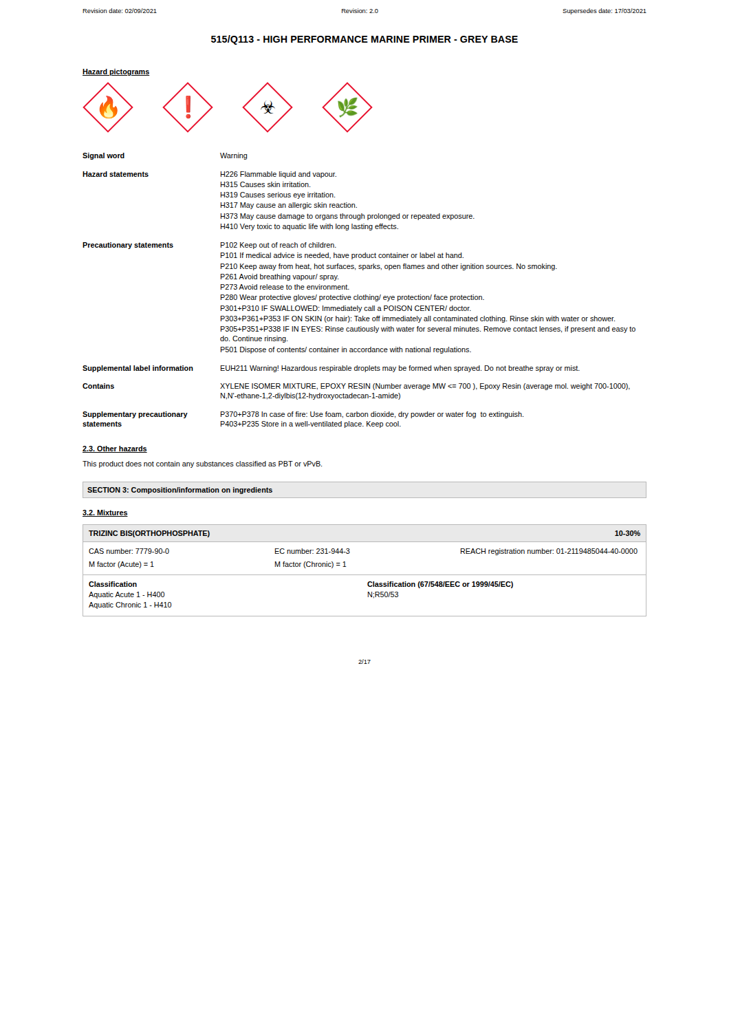Revision date: 02/09/2021 Revision: 2.0 Supersedes date: 17/03/2021
515/Q113 - HIGH PERFORMANCE MARINE PRIMER - GREY BASE
Hazard pictograms
🔥
❗
☣
🌿
Signal word
Warning
Hazard statements
H226 Flammable liquid and vapour.
H315 Causes skin irritation.
H319 Causes serious eye irritation.
H317 May cause an allergic skin reaction.
H373 May cause damage to organs through prolonged or repeated exposure.
H410 Very toxic to aquatic life with long lasting effects.
Precautionary statements
P102 Keep out of reach of children.
P101 If medical advice is needed, have product container or label at hand.
P210 Keep away from heat, hot surfaces, sparks, open flames and other ignition sources. No smoking.
P261 Avoid breathing vapour/ spray.
P273 Avoid release to the environment.
P280 Wear protective gloves/ protective clothing/ eye protection/ face protection.
P301+P310 IF SWALLOWED: Immediately call a POISON CENTER/ doctor.
P303+P361+P353 IF ON SKIN (or hair): Take off immediately all contaminated clothing. Rinse skin with water or shower.
P305+P351+P338 IF IN EYES: Rinse cautiously with water for several minutes. Remove contact lenses, if present and easy to do. Continue rinsing.
P501 Dispose of contents/ container in accordance with national regulations.
Supplemental label information
EUH211 Warning! Hazardous respirable droplets may be formed when sprayed. Do not breathe spray or mist.
Contains
XYLENE ISOMER MIXTURE, EPOXY RESIN (Number average MW <= 700 ), Epoxy Resin (average mol. weight 700-1000), N,N'-ethane-1,2-diylbis(12-hydroxyoctadecan-1-amide)
Supplementary precautionary statements
P370+P378 In case of fire: Use foam, carbon dioxide, dry powder or water fog to extinguish.
P403+P235 Store in a well-ventilated place. Keep cool.
2.3. Other hazards
This product does not contain any substances classified as PBT or vPvB.
SECTION 3: Composition/information on ingredients
3.2. Mixtures
TRIZINC BIS(ORTHOPHOSPHATE) 10-30%
CAS number: 7779-90-0
EC number: 231-944-3
REACH registration number: 01-2119485044-40-0000
M factor (Acute) = 1
M factor (Chronic) = 1
Classification
Classification (67/548/EEC or 1999/45/EC)
Aquatic Acute 1 - H400
N;R50/53
Aquatic Chronic 1 - H410
2/17